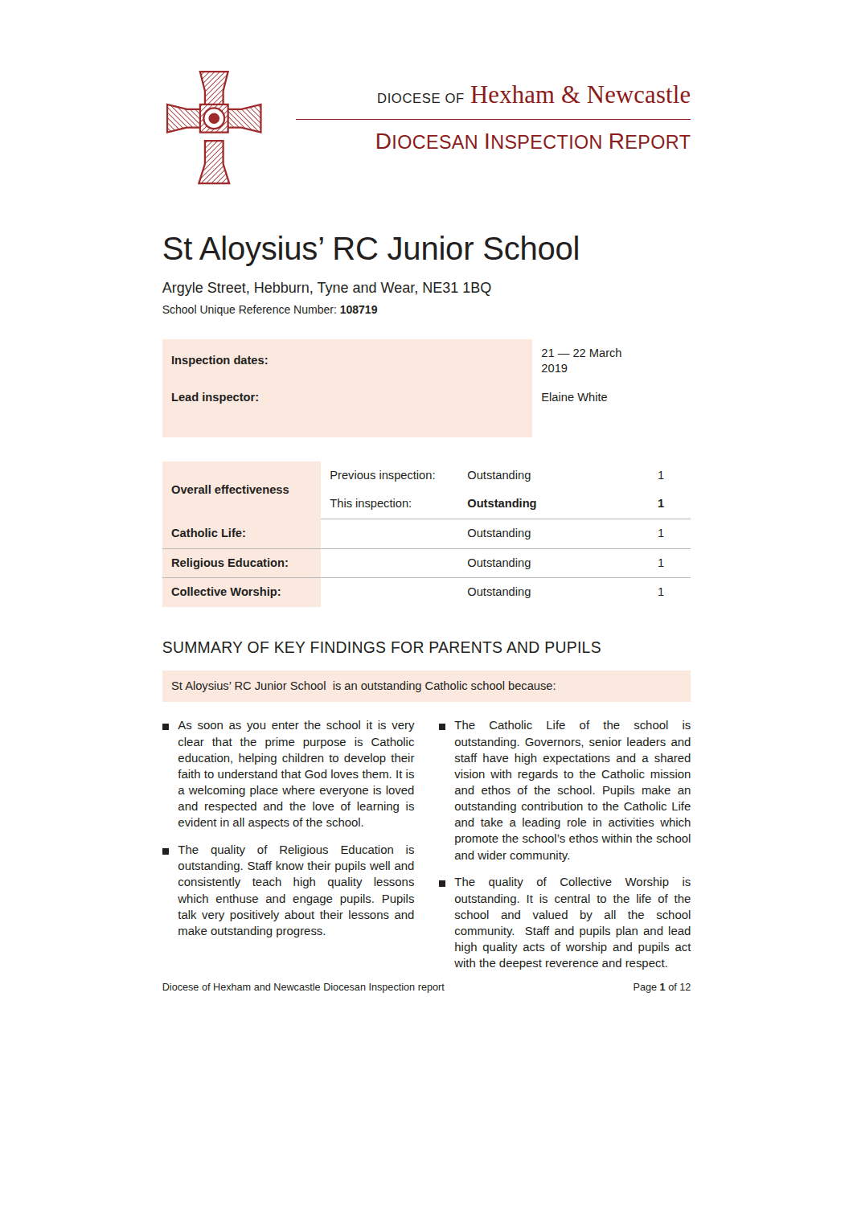DIOCESE OF Hexham & Newcastle
DIOCESAN INSPECTION REPORT
St Aloysius’ RC Junior School
Argyle Street, Hebburn, Tyne and Wear, NE31 1BQ
School Unique Reference Number: 108719
| Inspection dates: | | 21 — 22 March 2019 | |
| Lead inspector: | | Elaine White | |
| Overall effectiveness | Previous inspection: | Outstanding | 1 |
| This inspection: | Outstanding | 1 |
| Catholic Life: | | Outstanding | 1 |
| Religious Education: | | Outstanding | 1 |
| Collective Worship: | | Outstanding | 1 |
SUMMARY OF KEY FINDINGS FOR PARENTS AND PUPILS
St Aloysius’ RC Junior School is an outstanding Catholic school because:
As soon as you enter the school it is very clear that the prime purpose is Catholic education, helping children to develop their faith to understand that God loves them. It is a welcoming place where everyone is loved and respected and the love of learning is evident in all aspects of the school.
The quality of Religious Education is outstanding. Staff know their pupils well and consistently teach high quality lessons which enthuse and engage pupils. Pupils talk very positively about their lessons and make outstanding progress.
The Catholic Life of the school is outstanding. Governors, senior leaders and staff have high expectations and a shared vision with regards to the Catholic mission and ethos of the school. Pupils make an outstanding contribution to the Catholic Life and take a leading role in activities which promote the school’s ethos within the school and wider community.
The quality of Collective Worship is outstanding. It is central to the life of the school and valued by all the school community. Staff and pupils plan and lead high quality acts of worship and pupils act with the deepest reverence and respect.
Diocese of Hexham and Newcastle Diocesan Inspection report
Page 1 of 12